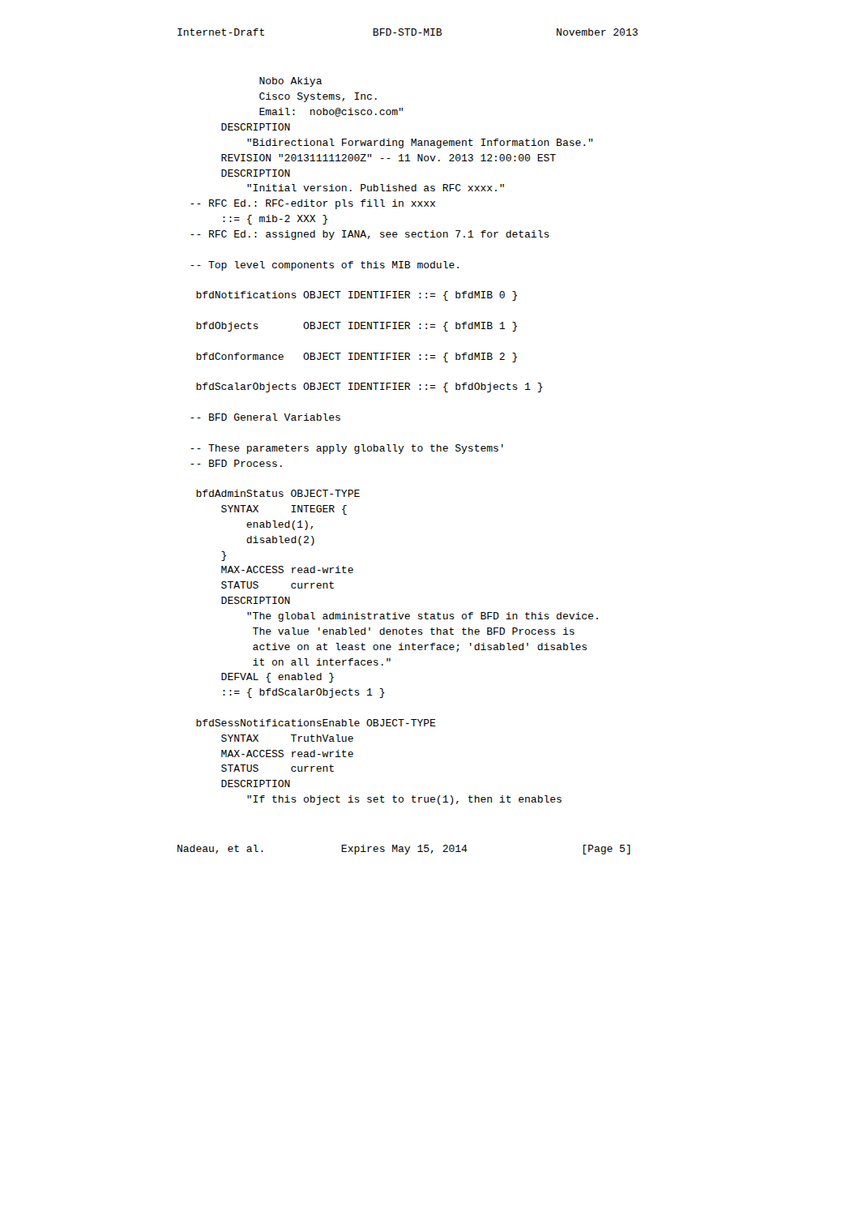Internet-Draft BFD-STD-MIB November 2013
             Nobo Akiya
             Cisco Systems, Inc.
             Email:  nobo@cisco.com"
       DESCRIPTION
           "Bidirectional Forwarding Management Information Base."
       REVISION "201311111200Z" -- 11 Nov. 2013 12:00:00 EST
       DESCRIPTION
           "Initial version. Published as RFC xxxx."
  -- RFC Ed.: RFC-editor pls fill in xxxx
       ::= { mib-2 XXX }
  -- RFC Ed.: assigned by IANA, see section 7.1 for details

  -- Top level components of this MIB module.

   bfdNotifications OBJECT IDENTIFIER ::= { bfdMIB 0 }

   bfdObjects       OBJECT IDENTIFIER ::= { bfdMIB 1 }

   bfdConformance   OBJECT IDENTIFIER ::= { bfdMIB 2 }

   bfdScalarObjects OBJECT IDENTIFIER ::= { bfdObjects 1 }

  -- BFD General Variables

  -- These parameters apply globally to the Systems'
  -- BFD Process.

   bfdAdminStatus OBJECT-TYPE
       SYNTAX     INTEGER {
           enabled(1),
           disabled(2)
       }
       MAX-ACCESS read-write
       STATUS     current
       DESCRIPTION
           "The global administrative status of BFD in this device.
            The value 'enabled' denotes that the BFD Process is
            active on at least one interface; 'disabled' disables
            it on all interfaces."
       DEFVAL { enabled }
       ::= { bfdScalarObjects 1 }

   bfdSessNotificationsEnable OBJECT-TYPE
       SYNTAX     TruthValue
       MAX-ACCESS read-write
       STATUS     current
       DESCRIPTION
           "If this object is set to true(1), then it enables
Nadeau, et al. Expires May 15, 2014 [Page 5]